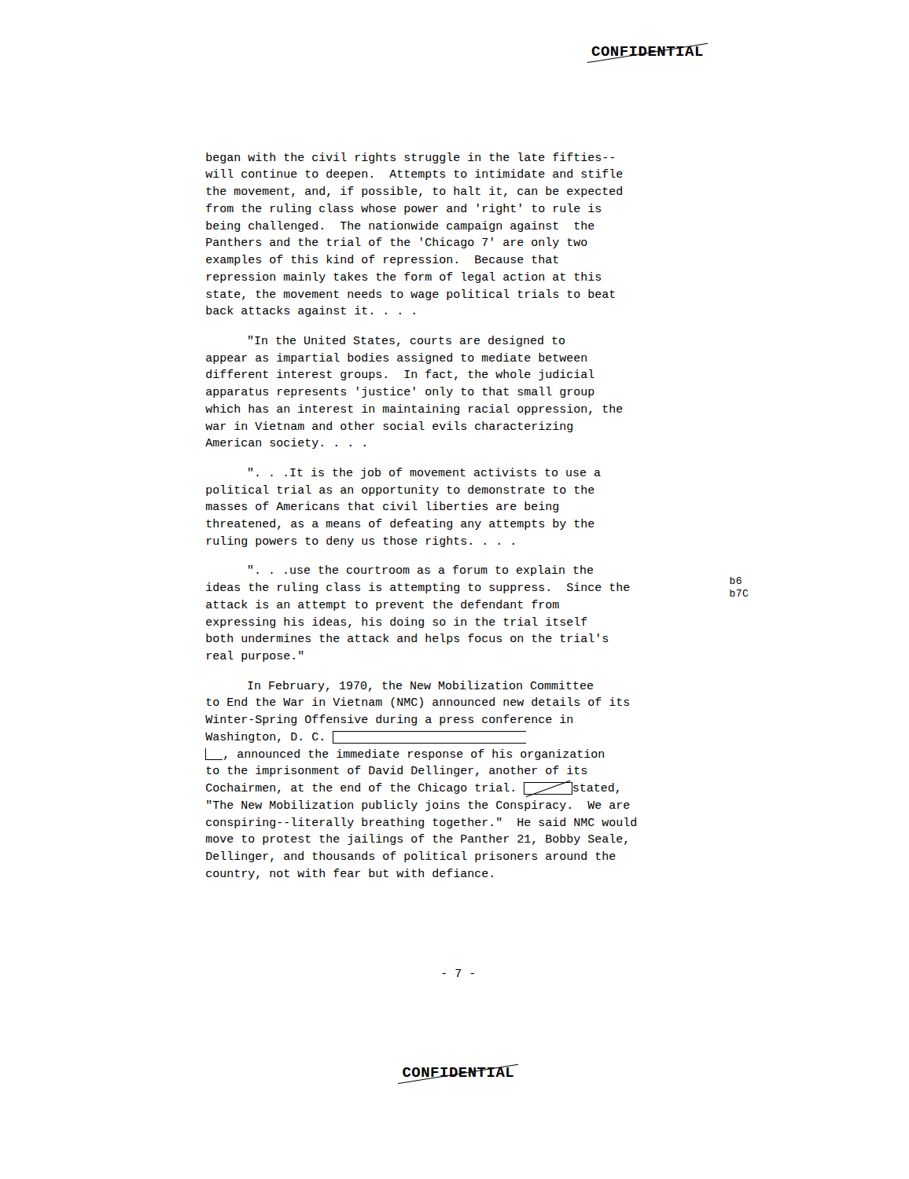CONFIDENTIAL
began with the civil rights struggle in the late fifties-- will continue to deepen. Attempts to intimidate and stifle the movement, and, if possible, to halt it, can be expected from the ruling class whose power and 'right' to rule is being challenged. The nationwide campaign against the Panthers and the trial of the 'Chicago 7' are only two examples of this kind of repression. Because that repression mainly takes the form of legal action at this state, the movement needs to wage political trials to beat back attacks against it. . . .
"In the United States, courts are designed to appear as impartial bodies assigned to mediate between different interest groups. In fact, the whole judicial apparatus represents 'justice' only to that small group which has an interest in maintaining racial oppression, the war in Vietnam and other social evils characterizing American society. . . .
". . .It is the job of movement activists to use a political trial as an opportunity to demonstrate to the masses of Americans that civil liberties are being threatened, as a means of defeating any attempts by the ruling powers to deny us those rights. . . .
". . .use the courtroom as a forum to explain the ideas the ruling class is attempting to suppress. Since the attack is an attempt to prevent the defendant from expressing his ideas, his doing so in the trial itself both undermines the attack and helps focus on the trial's real purpose."
In February, 1970, the New Mobilization Committee to End the War in Vietnam (NMC) announced new details of its Winter-Spring Offensive during a press conference in Washington, D. C.
b6
b7C
, announced the immediate response of his organization to the imprisonment of David Dellinger, another of its Cochairmen, at the end of the Chicago trial. stated, "The New Mobilization publicly joins the Conspiracy. We are conspiring--literally breathing together." He said NMC would move to protest the jailings of the Panther 21, Bobby Seale, Dellinger, and thousands of political prisoners around the country, not with fear but with defiance.
- 7 -
CONFIDENTIAL